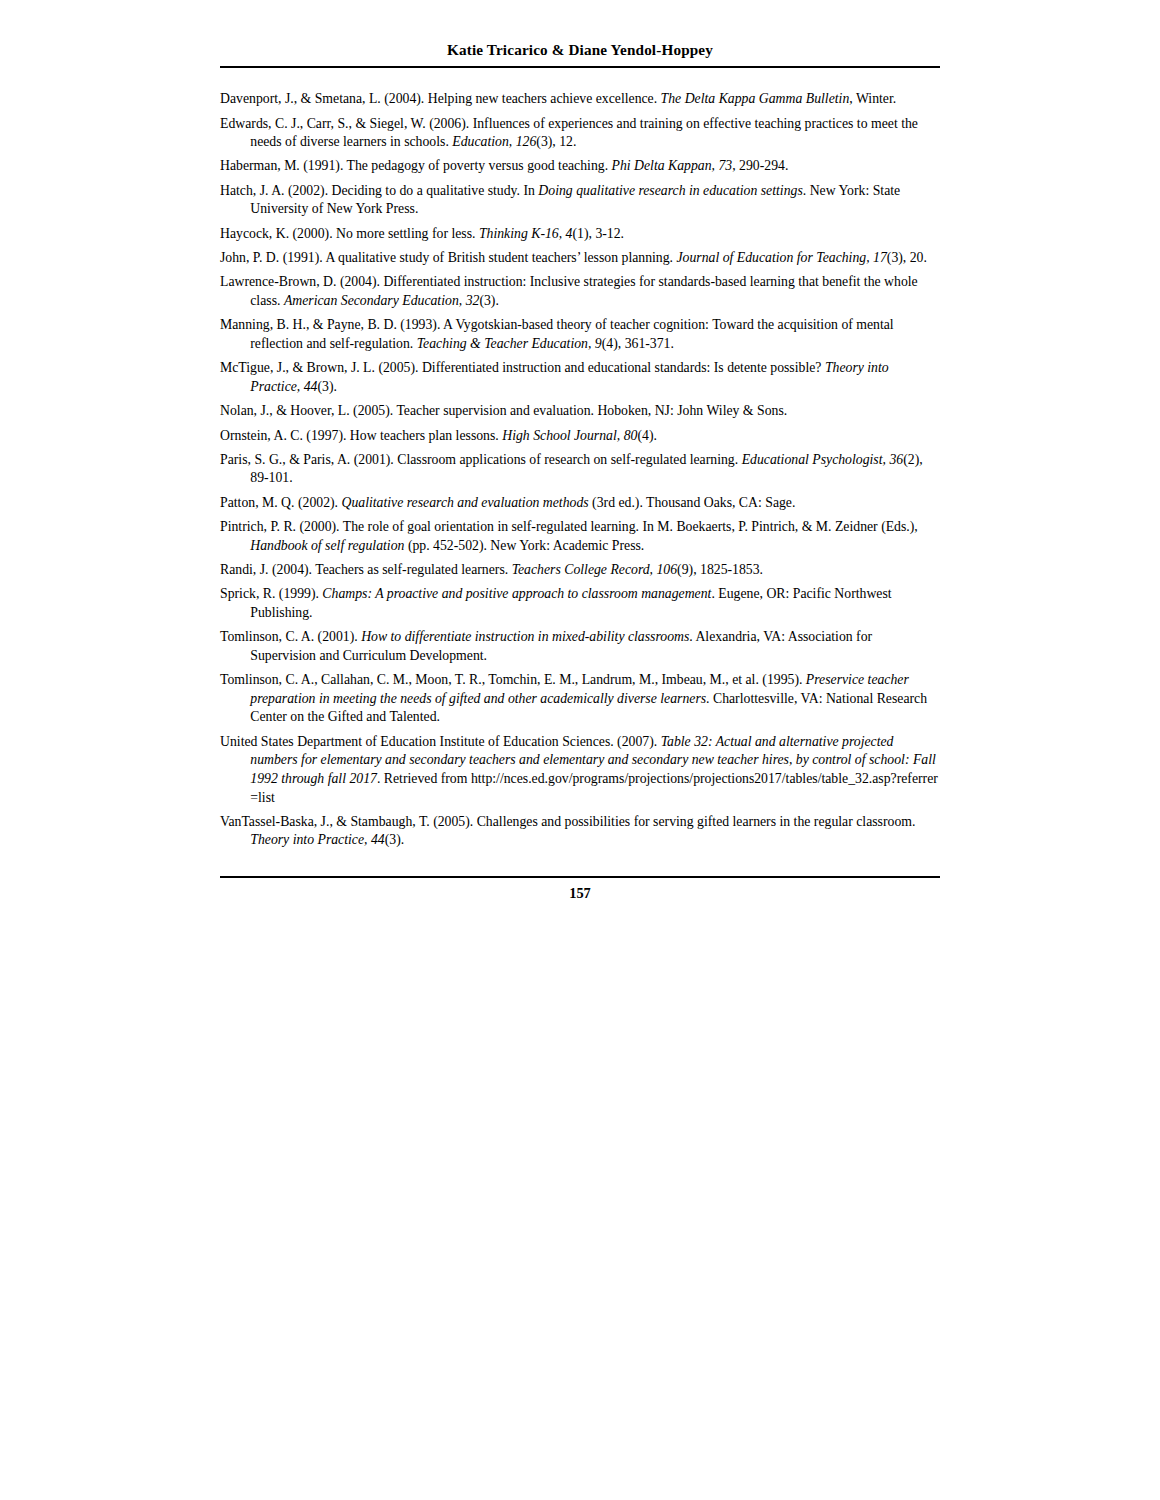Katie Tricarico & Diane Yendol-Hoppey
Davenport, J., & Smetana, L. (2004). Helping new teachers achieve excellence. The Delta Kappa Gamma Bulletin, Winter.
Edwards, C. J., Carr, S., & Siegel, W. (2006). Influences of experiences and training on effective teaching practices to meet the needs of diverse learners in schools. Education, 126(3), 12.
Haberman, M. (1991). The pedagogy of poverty versus good teaching. Phi Delta Kappan, 73, 290-294.
Hatch, J. A. (2002). Deciding to do a qualitative study. In Doing qualitative research in education settings. New York: State University of New York Press.
Haycock, K. (2000). No more settling for less. Thinking K-16, 4(1), 3-12.
John, P. D. (1991). A qualitative study of British student teachers’ lesson planning. Journal of Education for Teaching, 17(3), 20.
Lawrence-Brown, D. (2004). Differentiated instruction: Inclusive strategies for standards-based learning that benefit the whole class. American Secondary Education, 32(3).
Manning, B. H., & Payne, B. D. (1993). A Vygotskian-based theory of teacher cognition: Toward the acquisition of mental reflection and self-regulation. Teaching & Teacher Education, 9(4), 361-371.
McTigue, J., & Brown, J. L. (2005). Differentiated instruction and educational standards: Is detente possible? Theory into Practice, 44(3).
Nolan, J., & Hoover, L. (2005). Teacher supervision and evaluation. Hoboken, NJ: John Wiley & Sons.
Ornstein, A. C. (1997). How teachers plan lessons. High School Journal, 80(4).
Paris, S. G., & Paris, A. (2001). Classroom applications of research on self-regulated learning. Educational Psychologist, 36(2), 89-101.
Patton, M. Q. (2002). Qualitative research and evaluation methods (3rd ed.). Thousand Oaks, CA: Sage.
Pintrich, P. R. (2000). The role of goal orientation in self-regulated learning. In M. Boekaerts, P. Pintrich, & M. Zeidner (Eds.), Handbook of self regulation (pp. 452-502). New York: Academic Press.
Randi, J. (2004). Teachers as self-regulated learners. Teachers College Record, 106(9), 1825-1853.
Sprick, R. (1999). Champs: A proactive and positive approach to classroom management. Eugene, OR: Pacific Northwest Publishing.
Tomlinson, C. A. (2001). How to differentiate instruction in mixed-ability classrooms. Alexandria, VA: Association for Supervision and Curriculum Development.
Tomlinson, C. A., Callahan, C. M., Moon, T. R., Tomchin, E. M., Landrum, M., Imbeau, M., et al. (1995). Preservice teacher preparation in meeting the needs of gifted and other academically diverse learners. Charlottesville, VA: National Research Center on the Gifted and Talented.
United States Department of Education Institute of Education Sciences. (2007). Table 32: Actual and alternative projected numbers for elementary and secondary teachers and elementary and secondary new teacher hires, by control of school: Fall 1992 through fall 2017. Retrieved from http://nces.ed.gov/programs/projections/projections2017/tables/table_32.asp?referrer=list
VanTassel-Baska, J., & Stambaugh, T. (2005). Challenges and possibilities for serving gifted learners in the regular classroom. Theory into Practice, 44(3).
157